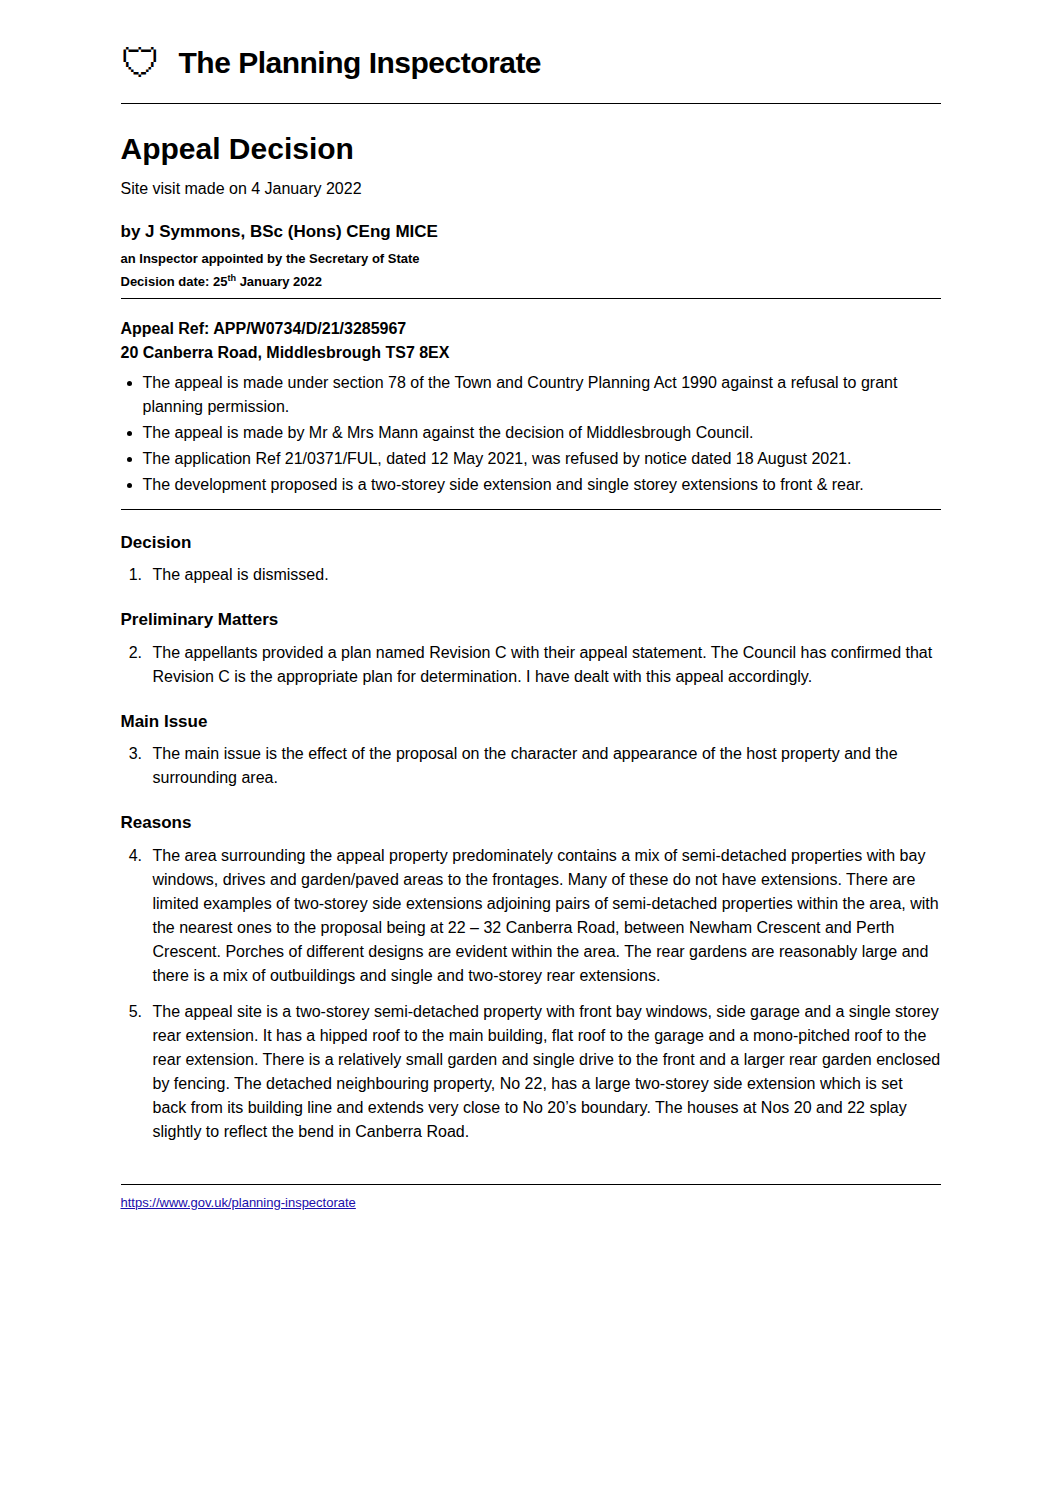🛡
The Planning Inspectorate
Appeal Decision
Site visit made on 4 January 2022
by J Symmons, BSc (Hons) CEng MICE
an Inspector appointed by the Secretary of State
Decision date: 25th January 2022
Appeal Ref: APP/W0734/D/21/3285967
20 Canberra Road, Middlesbrough TS7 8EX
The appeal is made under section 78 of the Town and Country Planning Act 1990 against a refusal to grant planning permission.
The appeal is made by Mr & Mrs Mann against the decision of Middlesbrough Council.
The application Ref 21/0371/FUL, dated 12 May 2021, was refused by notice dated 18 August 2021.
The development proposed is a two-storey side extension and single storey extensions to front & rear.
Decision
The appeal is dismissed.
Preliminary Matters
The appellants provided a plan named Revision C with their appeal statement. The Council has confirmed that Revision C is the appropriate plan for determination. I have dealt with this appeal accordingly.
Main Issue
The main issue is the effect of the proposal on the character and appearance of the host property and the surrounding area.
Reasons
The area surrounding the appeal property predominately contains a mix of semi-detached properties with bay windows, drives and garden/paved areas to the frontages. Many of these do not have extensions. There are limited examples of two-storey side extensions adjoining pairs of semi-detached properties within the area, with the nearest ones to the proposal being at 22 – 32 Canberra Road, between Newham Crescent and Perth Crescent. Porches of different designs are evident within the area. The rear gardens are reasonably large and there is a mix of outbuildings and single and two-storey rear extensions.
The appeal site is a two-storey semi-detached property with front bay windows, side garage and a single storey rear extension. It has a hipped roof to the main building, flat roof to the garage and a mono-pitched roof to the rear extension. There is a relatively small garden and single drive to the front and a larger rear garden enclosed by fencing. The detached neighbouring property, No 22, has a large two-storey side extension which is set back from its building line and extends very close to No 20’s boundary. The houses at Nos 20 and 22 splay slightly to reflect the bend in Canberra Road.
https://www.gov.uk/planning-inspectorate